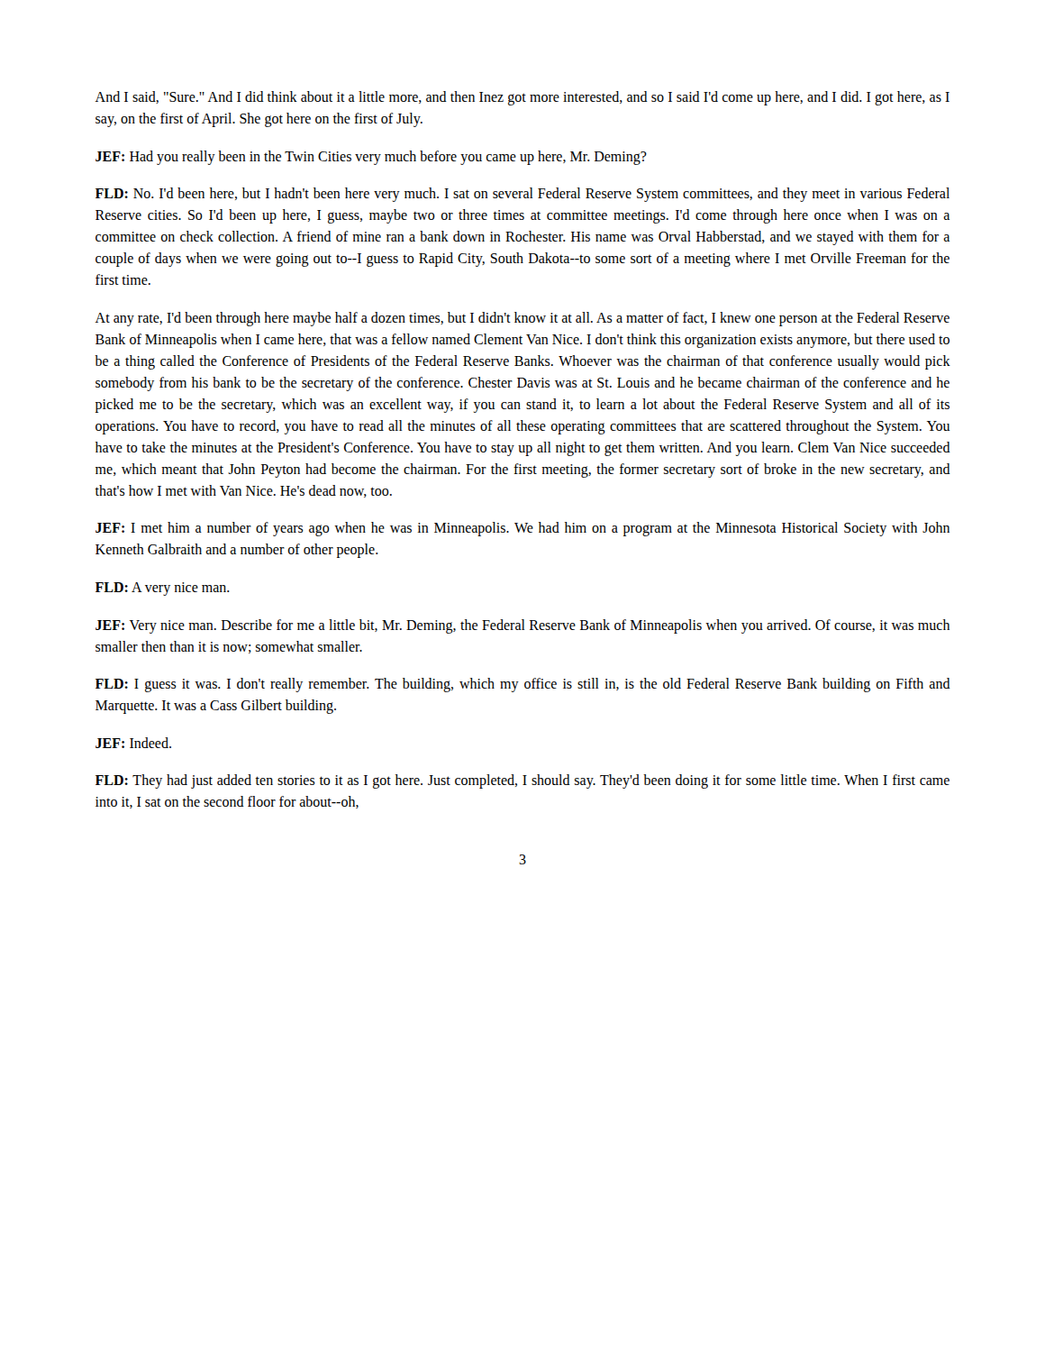And I said, "Sure." And I did think about it a little more, and then Inez got more interested, and so I said I'd come up here, and I did. I got here, as I say, on the first of April. She got here on the first of July.
JEF: Had you really been in the Twin Cities very much before you came up here, Mr. Deming?
FLD: No. I'd been here, but I hadn't been here very much. I sat on several Federal Reserve System committees, and they meet in various Federal Reserve cities. So I'd been up here, I guess, maybe two or three times at committee meetings. I'd come through here once when I was on a committee on check collection. A friend of mine ran a bank down in Rochester. His name was Orval Habberstad, and we stayed with them for a couple of days when we were going out to--I guess to Rapid City, South Dakota--to some sort of a meeting where I met Orville Freeman for the first time.
At any rate, I'd been through here maybe half a dozen times, but I didn't know it at all. As a matter of fact, I knew one person at the Federal Reserve Bank of Minneapolis when I came here, that was a fellow named Clement Van Nice. I don't think this organization exists anymore, but there used to be a thing called the Conference of Presidents of the Federal Reserve Banks. Whoever was the chairman of that conference usually would pick somebody from his bank to be the secretary of the conference. Chester Davis was at St. Louis and he became chairman of the conference and he picked me to be the secretary, which was an excellent way, if you can stand it, to learn a lot about the Federal Reserve System and all of its operations. You have to record, you have to read all the minutes of all these operating committees that are scattered throughout the System. You have to take the minutes at the President's Conference. You have to stay up all night to get them written. And you learn. Clem Van Nice succeeded me, which meant that John Peyton had become the chairman. For the first meeting, the former secretary sort of broke in the new secretary, and that's how I met with Van Nice. He's dead now, too.
JEF: I met him a number of years ago when he was in Minneapolis. We had him on a program at the Minnesota Historical Society with John Kenneth Galbraith and a number of other people.
FLD: A very nice man.
JEF: Very nice man. Describe for me a little bit, Mr. Deming, the Federal Reserve Bank of Minneapolis when you arrived. Of course, it was much smaller then than it is now; somewhat smaller.
FLD: I guess it was. I don't really remember. The building, which my office is still in, is the old Federal Reserve Bank building on Fifth and Marquette. It was a Cass Gilbert building.
JEF: Indeed.
FLD: They had just added ten stories to it as I got here. Just completed, I should say. They'd been doing it for some little time. When I first came into it, I sat on the second floor for about--oh,
3